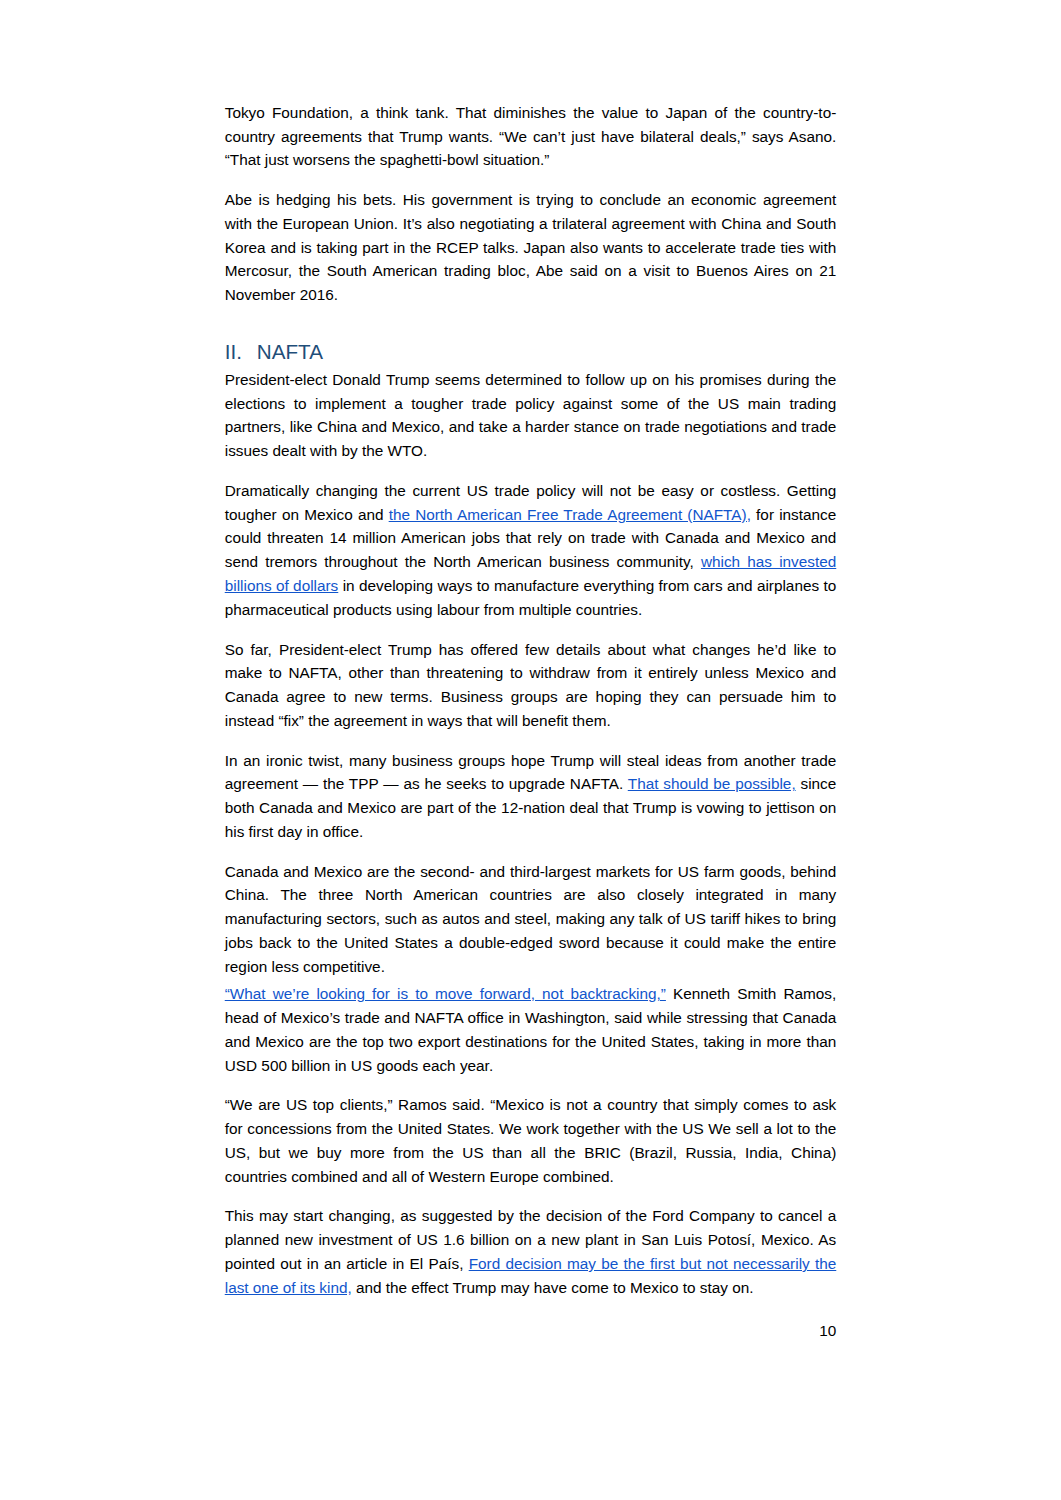Tokyo Foundation, a think tank. That diminishes the value to Japan of the country-to-country agreements that Trump wants. “We can’t just have bilateral deals,” says Asano. “That just worsens the spaghetti-bowl situation.”
Abe is hedging his bets. His government is trying to conclude an economic agreement with the European Union. It’s also negotiating a trilateral agreement with China and South Korea and is taking part in the RCEP talks. Japan also wants to accelerate trade ties with Mercosur, the South American trading bloc, Abe said on a visit to Buenos Aires on 21 November 2016.
II. NAFTA
President-elect Donald Trump seems determined to follow up on his promises during the elections to implement a tougher trade policy against some of the US main trading partners, like China and Mexico, and take a harder stance on trade negotiations and trade issues dealt with by the WTO.
Dramatically changing the current US trade policy will not be easy or costless. Getting tougher on Mexico and the North American Free Trade Agreement (NAFTA), for instance could threaten 14 million American jobs that rely on trade with Canada and Mexico and send tremors throughout the North American business community, which has invested billions of dollars in developing ways to manufacture everything from cars and airplanes to pharmaceutical products using labour from multiple countries.
So far, President-elect Trump has offered few details about what changes he’d like to make to NAFTA, other than threatening to withdraw from it entirely unless Mexico and Canada agree to new terms. Business groups are hoping they can persuade him to instead “fix” the agreement in ways that will benefit them.
In an ironic twist, many business groups hope Trump will steal ideas from another trade agreement — the TPP — as he seeks to upgrade NAFTA. That should be possible, since both Canada and Mexico are part of the 12-nation deal that Trump is vowing to jettison on his first day in office.
Canada and Mexico are the second- and third-largest markets for US farm goods, behind China. The three North American countries are also closely integrated in many manufacturing sectors, such as autos and steel, making any talk of US tariff hikes to bring jobs back to the United States a double-edged sword because it could make the entire region less competitive.
“What we’re looking for is to move forward, not backtracking,” Kenneth Smith Ramos, head of Mexico’s trade and NAFTA office in Washington, said while stressing that Canada and Mexico are the top two export destinations for the United States, taking in more than USD 500 billion in US goods each year.
“We are US top clients,” Ramos said. “Mexico is not a country that simply comes to ask for concessions from the United States. We work together with the US We sell a lot to the US, but we buy more from the US than all the BRIC (Brazil, Russia, India, China) countries combined and all of Western Europe combined.
This may start changing, as suggested by the decision of the Ford Company to cancel a planned new investment of US 1.6 billion on a new plant in San Luis Potosí, Mexico. As pointed out in an article in El País, Ford decision may be the first but not necessarily the last one of its kind, and the effect Trump may have come to Mexico to stay on.
10